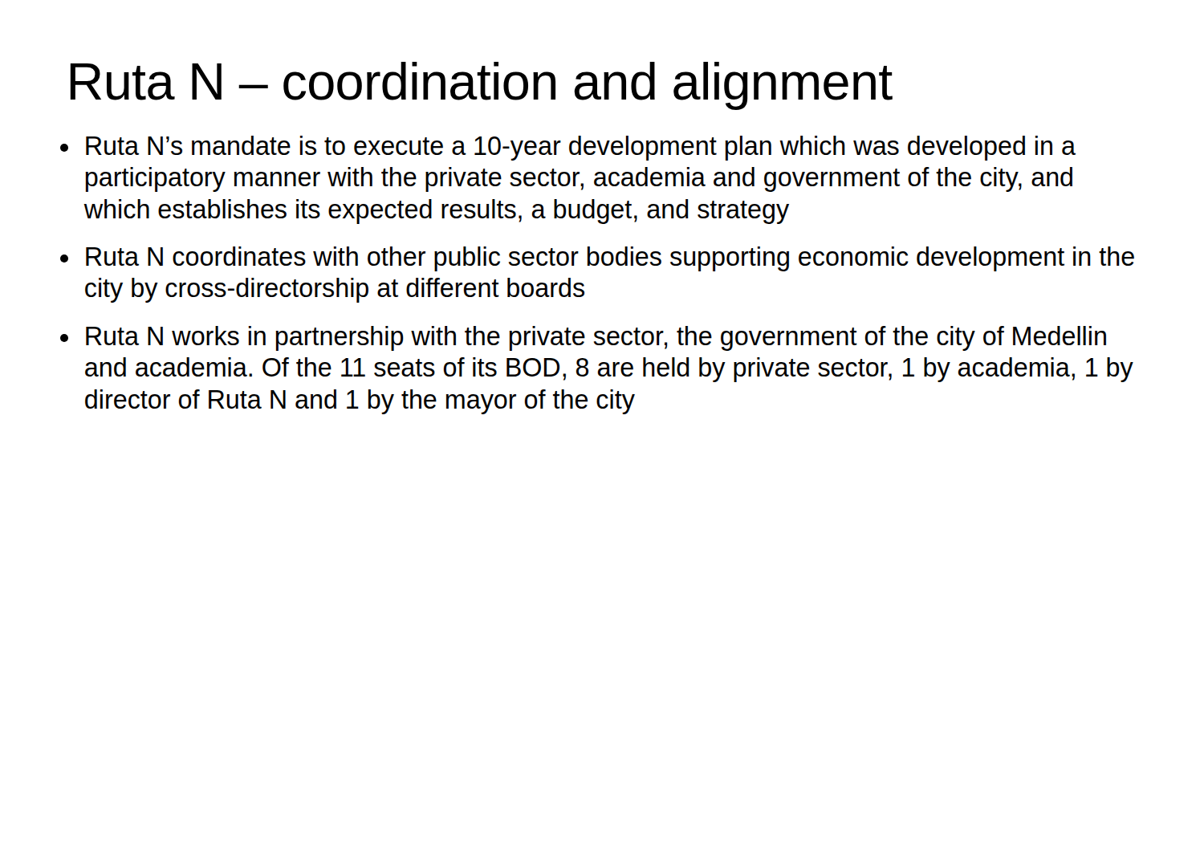Ruta N – coordination and alignment
Ruta N’s mandate is to execute a 10-year development plan which was developed in a participatory manner with the private sector, academia and government of the city, and which establishes its expected results, a budget, and strategy
Ruta N coordinates with other public sector bodies supporting economic development in the city by cross-directorship at different boards
Ruta N works in partnership with the private sector, the government of the city of Medellin and academia. Of the 11 seats of its BOD, 8 are held by private sector, 1 by academia, 1 by director of Ruta N and 1 by the mayor of the city